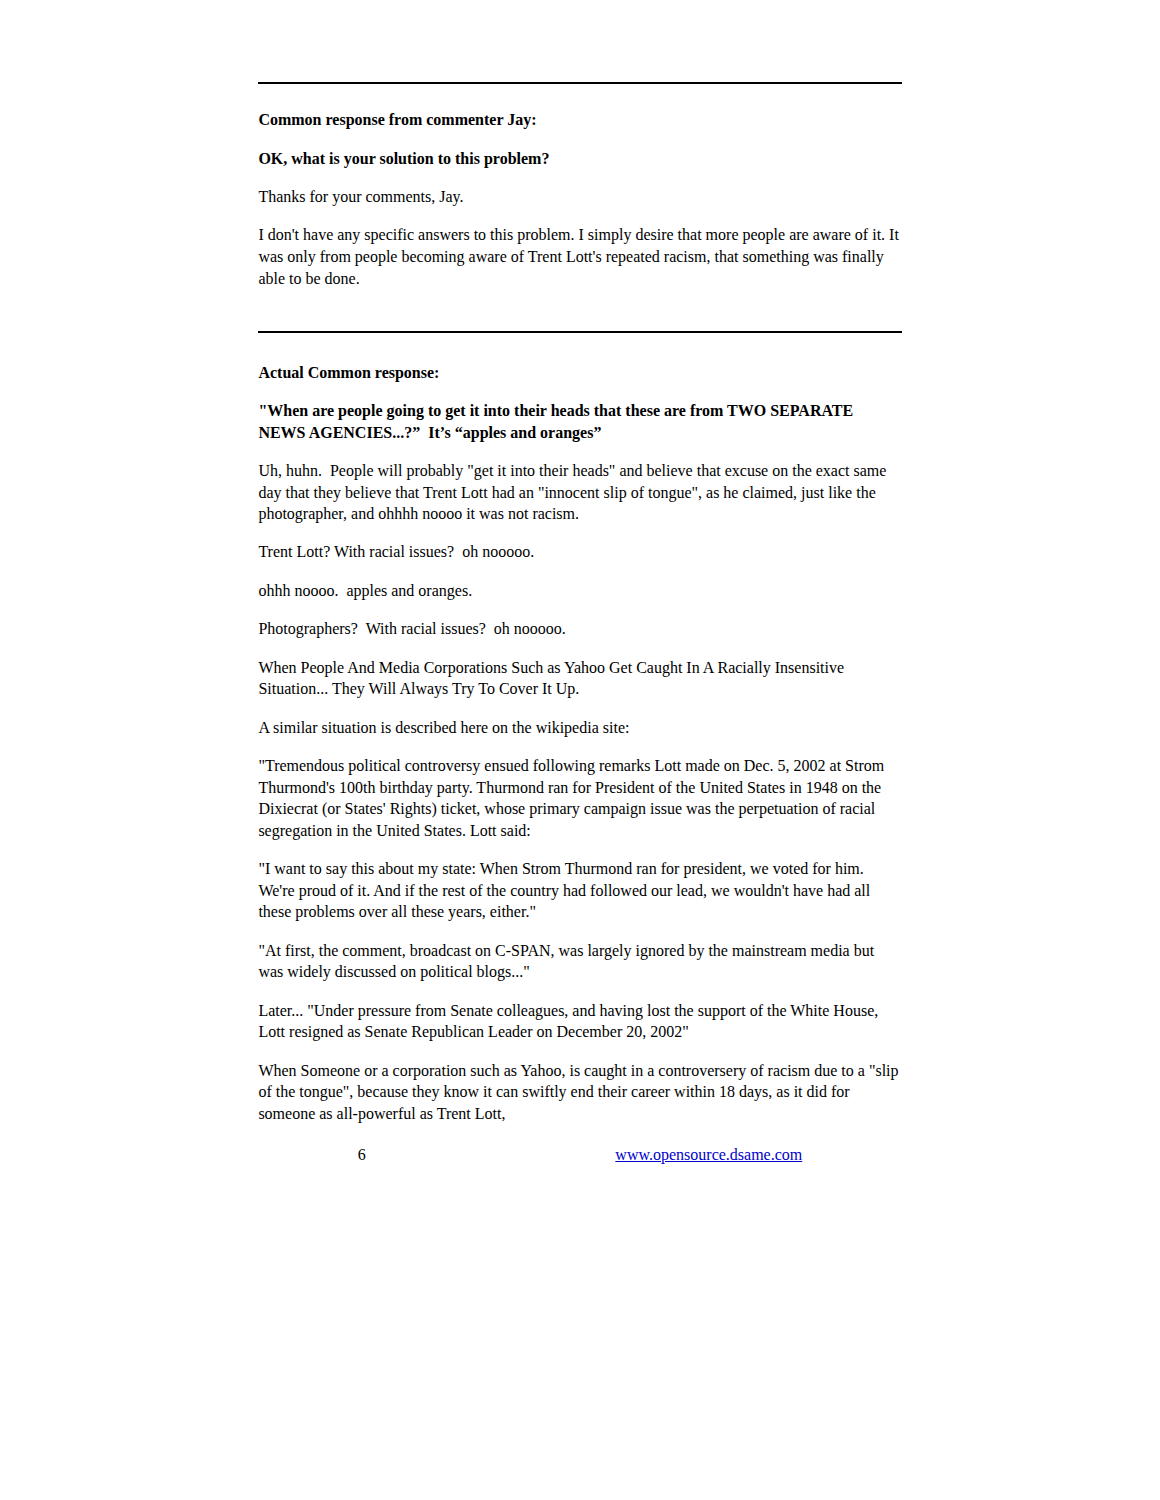Common response from commenter Jay:
OK, what is your solution to this problem?
Thanks for your comments, Jay.
I don't have any specific answers to this problem. I simply desire that more people are aware of it. It was only from people becoming aware of Trent Lott's repeated racism, that something was finally able to be done.
Actual Common response:
"When are people going to get it into their heads that these are from TWO SEPARATE NEWS AGENCIES...?” It’s “apples and oranges”
Uh, huhn. People will probably "get it into their heads" and believe that excuse on the exact same day that they believe that Trent Lott had an "innocent slip of tongue", as he claimed, just like the photographer, and ohhhh noooo it was not racism.
Trent Lott? With racial issues? oh nooooo.
ohhh noooo. apples and oranges.
Photographers? With racial issues? oh nooooo.
When People And Media Corporations Such as Yahoo Get Caught In A Racially Insensitive Situation... They Will Always Try To Cover It Up.
A similar situation is described here on the wikipedia site:
"Tremendous political controversy ensued following remarks Lott made on Dec. 5, 2002 at Strom Thurmond's 100th birthday party. Thurmond ran for President of the United States in 1948 on the Dixiecrat (or States' Rights) ticket, whose primary campaign issue was the perpetuation of racial segregation in the United States. Lott said:
"I want to say this about my state: When Strom Thurmond ran for president, we voted for him. We're proud of it. And if the rest of the country had followed our lead, we wouldn't have had all these problems over all these years, either."
"At first, the comment, broadcast on C-SPAN, was largely ignored by the mainstream media but was widely discussed on political blogs..."
Later... "Under pressure from Senate colleagues, and having lost the support of the White House, Lott resigned as Senate Republican Leader on December 20, 2002"
When Someone or a corporation such as Yahoo, is caught in a controversery of racism due to a "slip of the tongue", because they know it can swiftly end their career within 18 days, as it did for someone as all-powerful as Trent Lott,
6 www.opensource.dsame.com